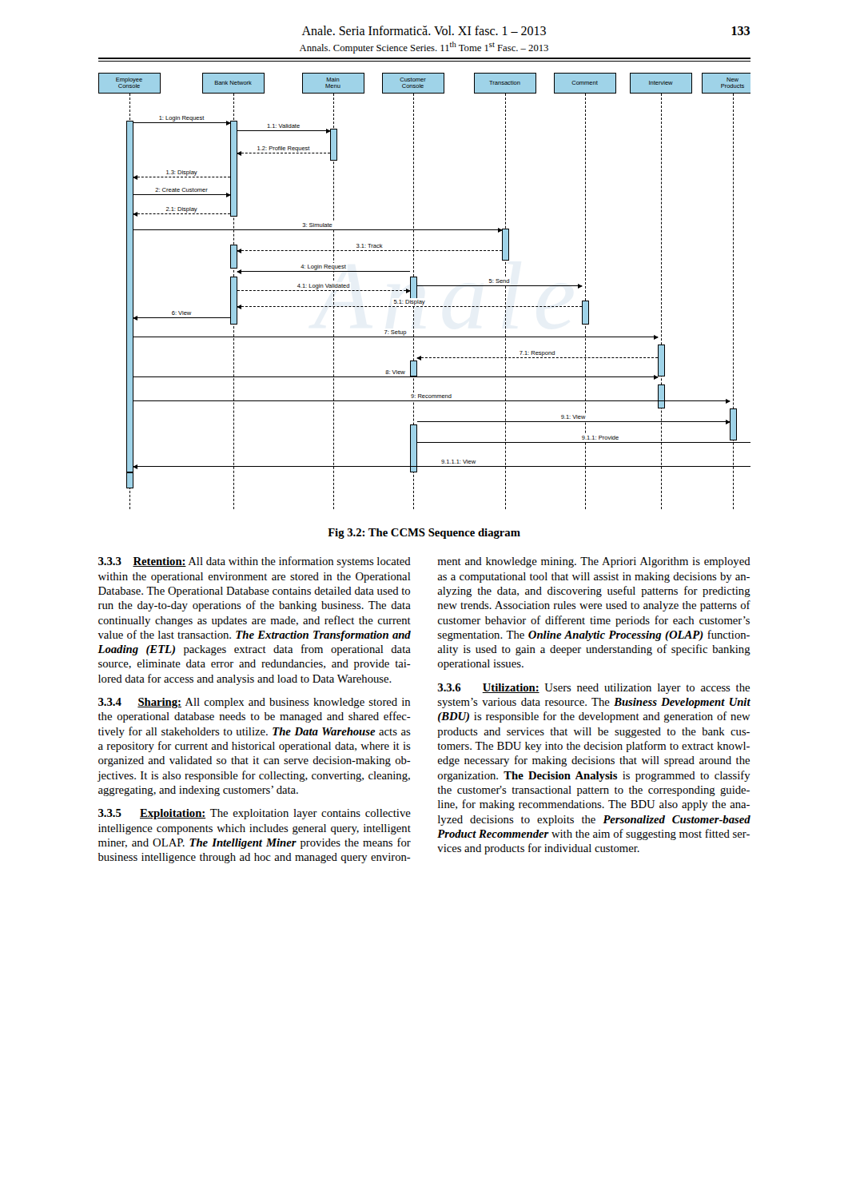133
Anale. Seria Informatică. Vol. XI fasc. 1 – 2013
Annals. Computer Science Series. 11th Tome 1st Fasc. – 2013
Anale
Employee
Console
Bank Network
Main
Menu
Customer
Console
Transaction
Comment
Interview
New
Products
Feedback
1: Login Request Employee -> Bank Network
1: Login Request
1.1: Validate Bank Network -> Main Menu
1.1: Validate
1.2: Profile Request Main Menu -> Bank Network (dashed left)
1.2: Profile Request
1.3: Display Bank Network -> Employee (dashed left)
1.3: Display
2: Create Customer Employee -> Bank Network
2: Create Customer
2.1: Display Bank Network -> Employee (dashed left)
2.1: Display
3: Simulate Employee -> Transaction
3: Simulate
3.1: Track Transaction -> Bank Network (dashed left)
3.1: Track
4: Login Request Customer Console -> Bank Network (left)
4: Login Request
4.1: Login Validated Bank Network -> Customer Console (dashed right)
4.1: Login Validated
5: Send Customer Console -> Comment
5: Send
5.1: Display Comment -> Bank Network (dashed left)
5.1: Display
6: View Bank Network -> Employee (left)
6: View
7: Setup Employee -> Interview
7: Setup
7.1: Respond Interview -> Customer Console (dashed left)
7.1: Respond
8: View Employee -> Interview
8: View
9: Recommend Employee -> New Products
9: Recommend
9.1: View Customer Console -> New Products
9.1: View
9.1.1: Provide Customer Console -> Feedback
9.1.1: Provide
9.1.1.1: View Feedback -> Employee (left)
9.1.1.1: View
Fig 3.2: The CCMS Sequence diagram
3.3.3 Retention: All data within the information systems located within the operational environment are stored in the Operational Database. The Operational Database contains detailed data used to run the day-to-day operations of the banking business. The data continually changes as updates are made, and reflect the current value of the last transaction. The Extraction Transformation and Loading (ETL) packages extract data from operational data source, eliminate data error and redundancies, and provide tailored data for access and analysis and load to Data Warehouse.
3.3.4 Sharing: All complex and business knowledge stored in the operational database needs to be managed and shared effectively for all stakeholders to utilize. The Data Warehouse acts as a repository for current and historical operational data, where it is organized and validated so that it can serve decision-making objectives. It is also responsible for collecting, converting, cleaning, aggregating, and indexing customers’ data.
3.3.5 Exploitation: The exploitation layer contains collective intelligence components which includes general query, intelligent miner, and OLAP. The Intelligent Miner provides the means for business intelligence through ad hoc and managed query environment and knowledge mining. The Apriori Algorithm is employed as a computational tool that will assist in making decisions by analyzing the data, and discovering useful patterns for predicting new trends. Association rules were used to analyze the patterns of customer behavior of different time periods for each customer’s segmentation. The Online Analytic Processing (OLAP) functionality is used to gain a deeper understanding of specific banking operational issues.
3.3.6 Utilization: Users need utilization layer to access the system’s various data resource. The Business Development Unit (BDU) is responsible for the development and generation of new products and services that will be suggested to the bank customers. The BDU key into the decision platform to extract knowledge necessary for making decisions that will spread around the organization. The Decision Analysis is programmed to classify the customer's transactional pattern to the corresponding guideline, for making recommendations. The BDU also apply the analyzed decisions to exploits the Personalized Customer-based Product Recommender with the aim of suggesting most fitted services and products for individual customer.